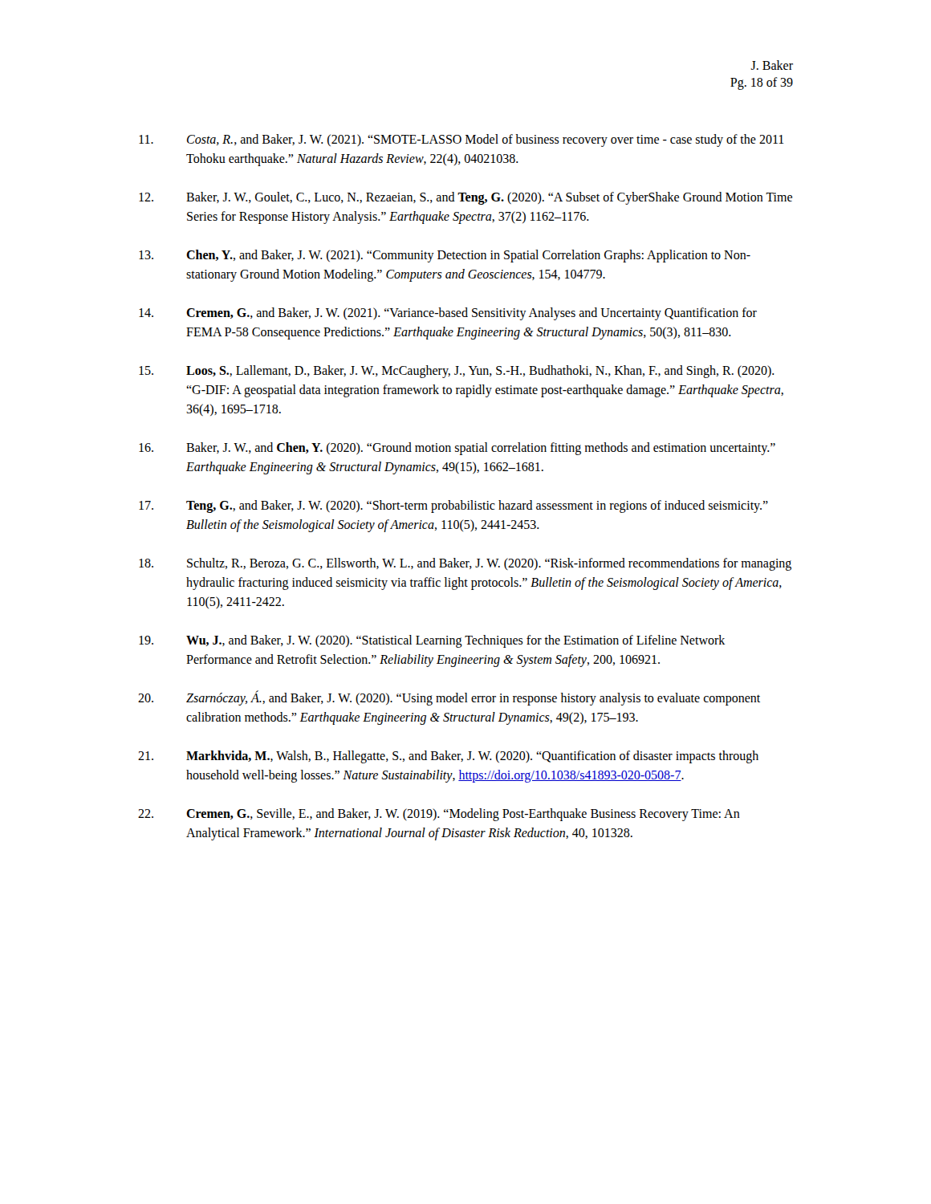J. Baker
Pg. 18 of 39
Costa, R., and Baker, J. W. (2021). “SMOTE-LASSO Model of business recovery over time - case study of the 2011 Tohoku earthquake.” Natural Hazards Review, 22(4), 04021038.
Baker, J. W., Goulet, C., Luco, N., Rezaeian, S., and Teng, G. (2020). “A Subset of CyberShake Ground Motion Time Series for Response History Analysis.” Earthquake Spectra, 37(2) 1162–1176.
Chen, Y., and Baker, J. W. (2021). “Community Detection in Spatial Correlation Graphs: Application to Non-stationary Ground Motion Modeling.” Computers and Geosciences, 154, 104779.
Cremen, G., and Baker, J. W. (2021). “Variance-based Sensitivity Analyses and Uncertainty Quantification for FEMA P-58 Consequence Predictions.” Earthquake Engineering & Structural Dynamics, 50(3), 811–830.
Loos, S., Lallemant, D., Baker, J. W., McCaughery, J., Yun, S.-H., Budhathoki, N., Khan, F., and Singh, R. (2020). “G-DIF: A geospatial data integration framework to rapidly estimate post-earthquake damage.” Earthquake Spectra, 36(4), 1695–1718.
Baker, J. W., and Chen, Y. (2020). “Ground motion spatial correlation fitting methods and estimation uncertainty.” Earthquake Engineering & Structural Dynamics, 49(15), 1662–1681.
Teng, G., and Baker, J. W. (2020). “Short-term probabilistic hazard assessment in regions of induced seismicity.” Bulletin of the Seismological Society of America, 110(5), 2441-2453.
Schultz, R., Beroza, G. C., Ellsworth, W. L., and Baker, J. W. (2020). “Risk-informed recommendations for managing hydraulic fracturing induced seismicity via traffic light protocols.” Bulletin of the Seismological Society of America, 110(5), 2411-2422.
Wu, J., and Baker, J. W. (2020). “Statistical Learning Techniques for the Estimation of Lifeline Network Performance and Retrofit Selection.” Reliability Engineering & System Safety, 200, 106921.
Zsarnóczay, Á., and Baker, J. W. (2020). “Using model error in response history analysis to evaluate component calibration methods.” Earthquake Engineering & Structural Dynamics, 49(2), 175–193.
Markhvida, M., Walsh, B., Hallegatte, S., and Baker, J. W. (2020). “Quantification of disaster impacts through household well-being losses.” Nature Sustainability, https://doi.org/10.1038/s41893-020-0508-7.
Cremen, G., Seville, E., and Baker, J. W. (2019). “Modeling Post-Earthquake Business Recovery Time: An Analytical Framework.” International Journal of Disaster Risk Reduction, 40, 101328.